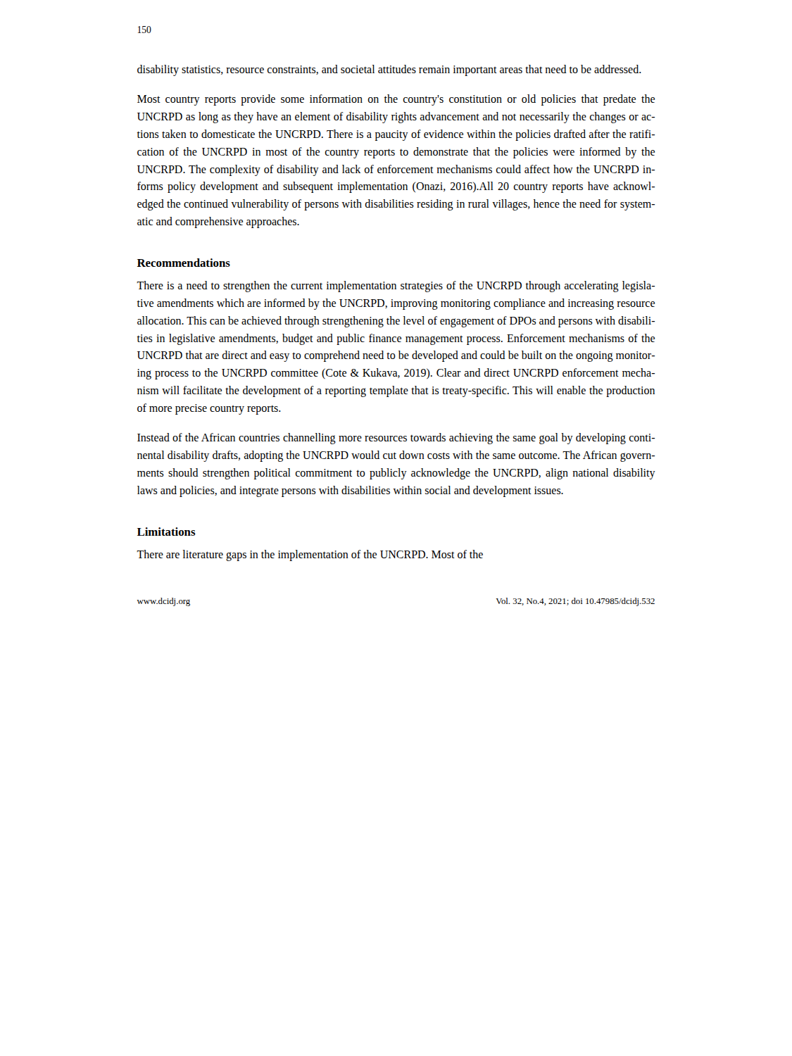150
disability statistics, resource constraints, and societal attitudes remain important areas that need to be addressed.
Most country reports provide some information on the country's constitution or old policies that predate the UNCRPD as long as they have an element of disability rights advancement and not necessarily the changes or actions taken to domesticate the UNCRPD. There is a paucity of evidence within the policies drafted after the ratification of the UNCRPD in most of the country reports to demonstrate that the policies were informed by the UNCRPD. The complexity of disability and lack of enforcement mechanisms could affect how the UNCRPD informs policy development and subsequent implementation (Onazi, 2016).All 20 country reports have acknowledged the continued vulnerability of persons with disabilities residing in rural villages, hence the need for systematic and comprehensive approaches.
Recommendations
There is a need to strengthen the current implementation strategies of the UNCRPD through accelerating legislative amendments which are informed by the UNCRPD, improving monitoring compliance and increasing resource allocation. This can be achieved through strengthening the level of engagement of DPOs and persons with disabilities in legislative amendments, budget and public finance management process. Enforcement mechanisms of the UNCRPD that are direct and easy to comprehend need to be developed and could be built on the ongoing monitoring process to the UNCRPD committee (Cote & Kukava, 2019). Clear and direct UNCRPD enforcement mechanism will facilitate the development of a reporting template that is treaty-specific. This will enable the production of more precise country reports.
Instead of the African countries channelling more resources towards achieving the same goal by developing continental disability drafts, adopting the UNCRPD would cut down costs with the same outcome. The African governments should strengthen political commitment to publicly acknowledge the UNCRPD, align national disability laws and policies, and integrate persons with disabilities within social and development issues.
Limitations
There are literature gaps in the implementation of the UNCRPD. Most of the
www.dcidj.org Vol. 32, No.4, 2021; doi 10.47985/dcidj.532